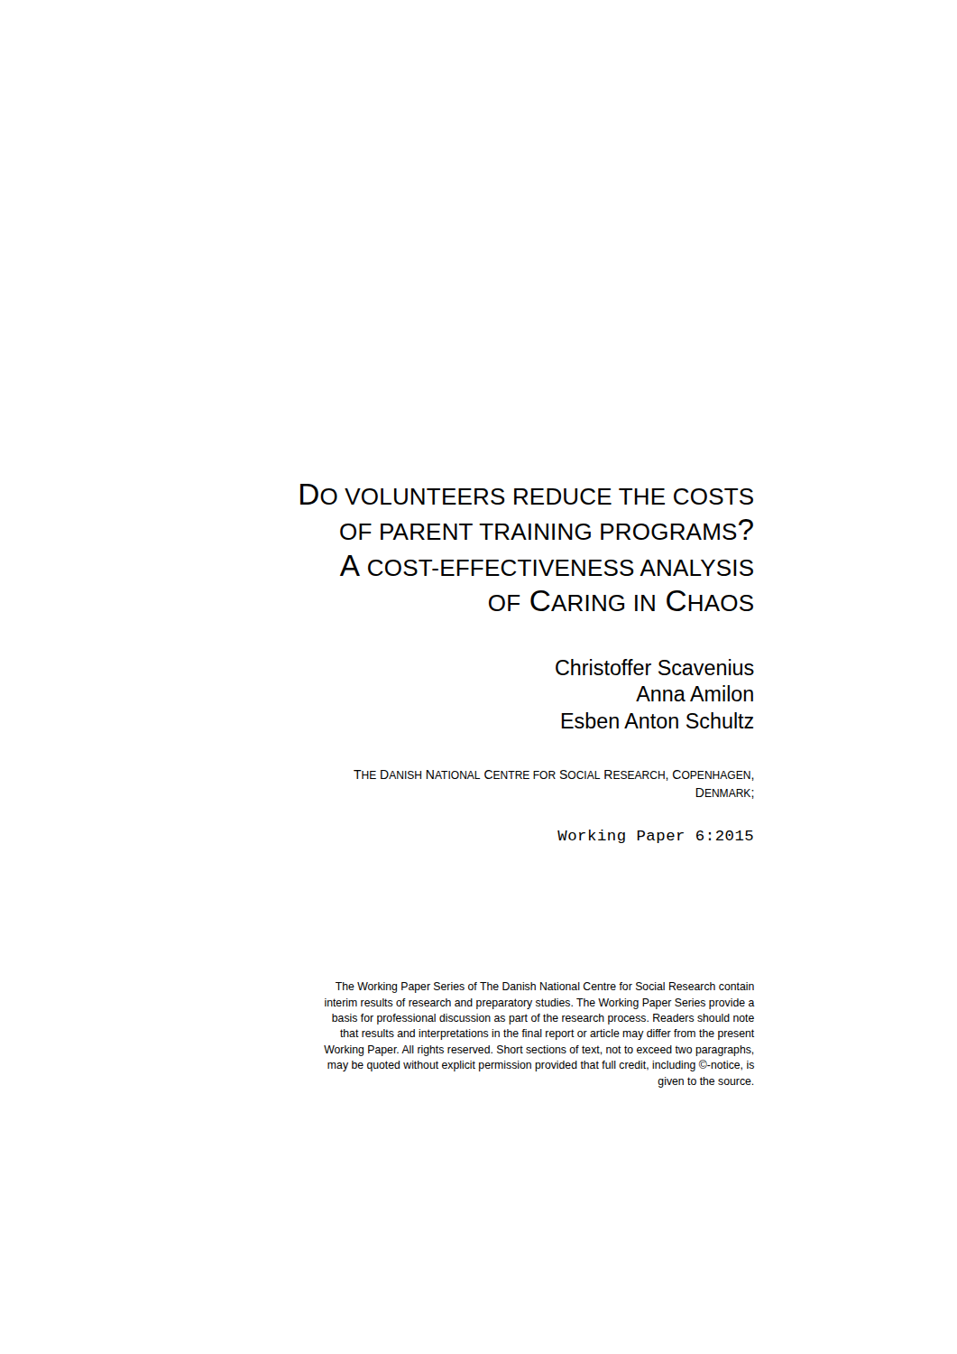Do volunteers reduce the costs
of parent training programs?
A cost-effectiveness analysis
of Caring in Chaos
Christoffer Scavenius
Anna Amilon
Esben Anton Schultz
The Danish National Centre for Social Research, Copenhagen,
Denmark;
Working Paper 6:2015
The Working Paper Series of The Danish National Centre for Social Research contain interim results of research and preparatory studies. The Working Paper Series provide a basis for professional discussion as part of the research process. Readers should note that results and interpretations in the final report or article may differ from the present Working Paper. All rights reserved. Short sections of text, not to exceed two paragraphs, may be quoted without explicit permission provided that full credit, including ©-notice, is given to the source.